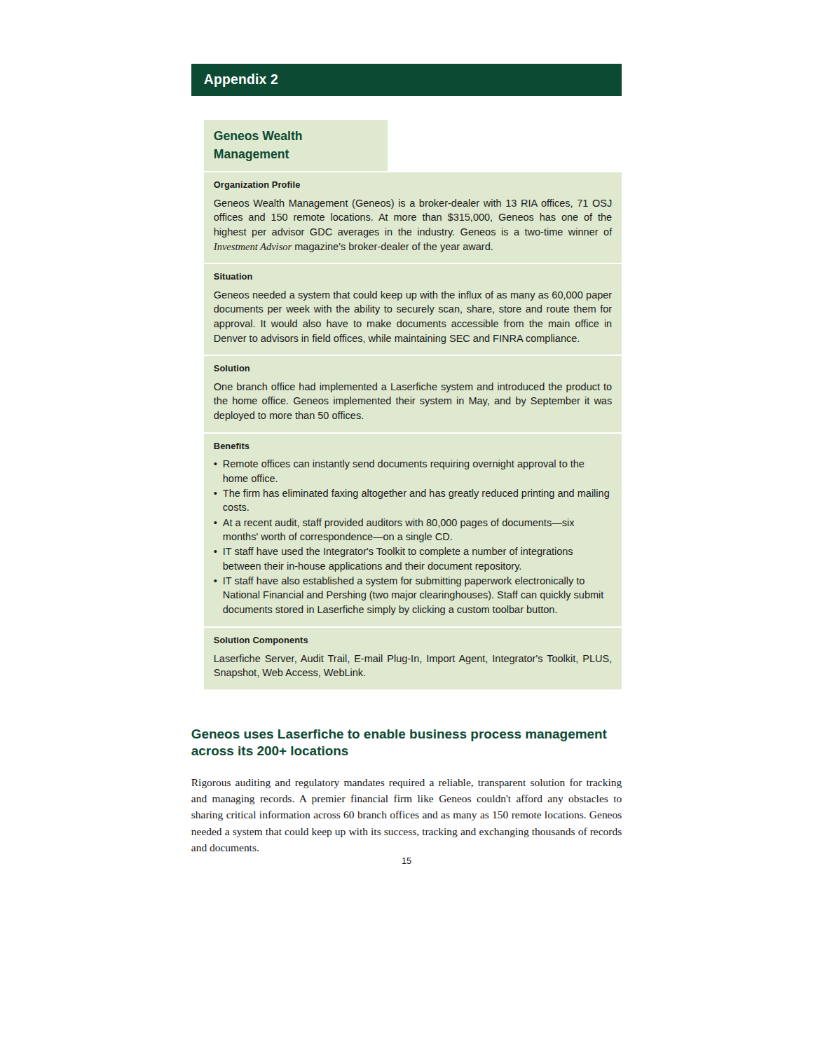Appendix 2
Geneos Wealth Management
Organization Profile
Geneos Wealth Management (Geneos) is a broker-dealer with 13 RIA offices, 71 OSJ offices and 150 remote locations. At more than $315,000, Geneos has one of the highest per advisor GDC averages in the industry. Geneos is a two-time winner of Investment Advisor magazine's broker-dealer of the year award.
Situation
Geneos needed a system that could keep up with the influx of as many as 60,000 paper documents per week with the ability to securely scan, share, store and route them for approval. It would also have to make documents accessible from the main office in Denver to advisors in field offices, while maintaining SEC and FINRA compliance.
Solution
One branch office had implemented a Laserfiche system and introduced the product to the home office. Geneos implemented their system in May, and by September it was deployed to more than 50 offices.
Benefits
Remote offices can instantly send documents requiring overnight approval to the home office.
The firm has eliminated faxing altogether and has greatly reduced printing and mailing costs.
At a recent audit, staff provided auditors with 80,000 pages of documents—six months' worth of correspondence—on a single CD.
IT staff have used the Integrator's Toolkit to complete a number of integrations between their in-house applications and their document repository.
IT staff have also established a system for submitting paperwork electronically to National Financial and Pershing (two major clearinghouses). Staff can quickly submit documents stored in Laserfiche simply by clicking a custom toolbar button.
Solution Components
Laserfiche Server, Audit Trail, E-mail Plug-In, Import Agent, Integrator's Toolkit, PLUS, Snapshot, Web Access, WebLink.
Geneos uses Laserfiche to enable business process management across its 200+ locations
Rigorous auditing and regulatory mandates required a reliable, transparent solution for tracking and managing records. A premier financial firm like Geneos couldn't afford any obstacles to sharing critical information across 60 branch offices and as many as 150 remote locations. Geneos needed a system that could keep up with its success, tracking and exchanging thousands of records and documents.
15